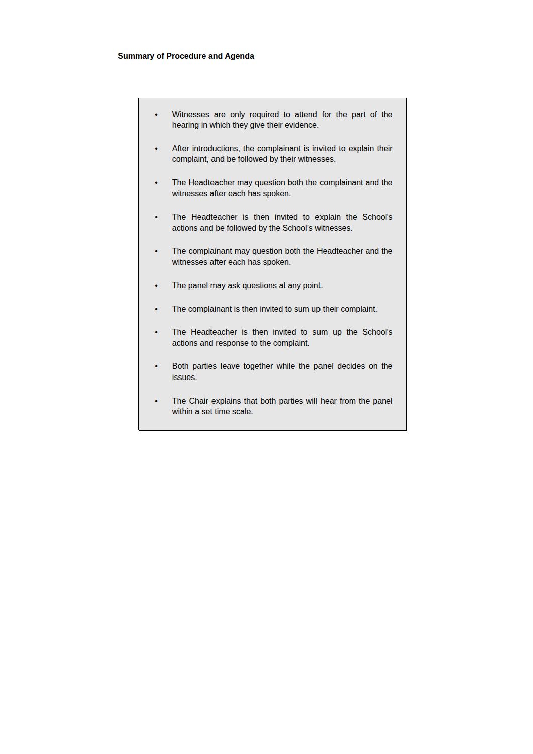Summary of Procedure and Agenda
Witnesses are only required to attend for the part of the hearing in which they give their evidence.
After introductions, the complainant is invited to explain their complaint, and be followed by their witnesses.
The Headteacher may question both the complainant and the witnesses after each has spoken.
The Headteacher is then invited to explain the School’s actions and be followed by the School’s witnesses.
The complainant may question both the Headteacher and the witnesses after each has spoken.
The panel may ask questions at any point.
The complainant is then invited to sum up their complaint.
The Headteacher is then invited to sum up the School’s actions and response to the complaint.
Both parties leave together while the panel decides on the issues.
The Chair explains that both parties will hear from the panel within a set time scale.